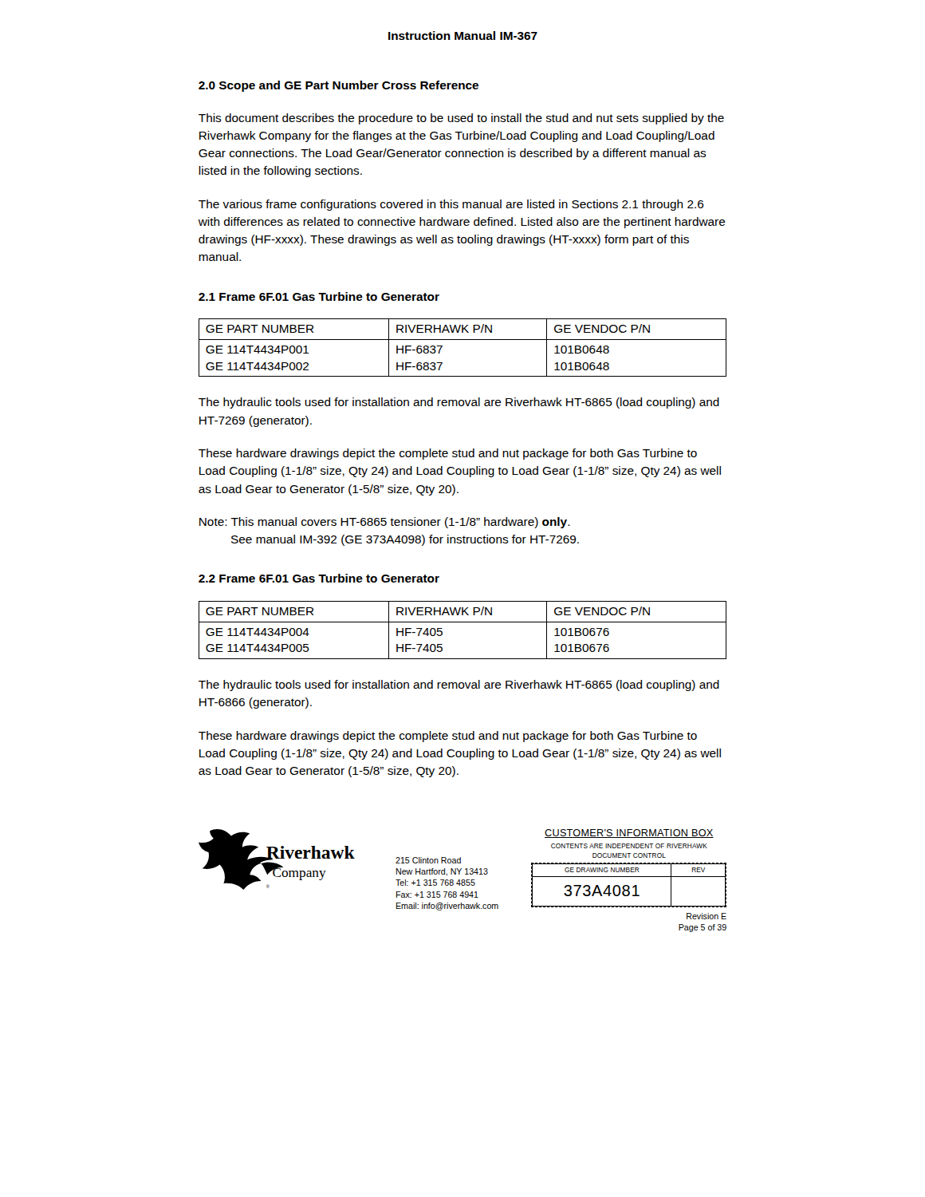Instruction Manual IM-367
2.0 Scope and GE Part Number Cross Reference
This document describes the procedure to be used to install the stud and nut sets supplied by the Riverhawk Company for the flanges at the Gas Turbine/Load Coupling and Load Coupling/Load Gear connections. The Load Gear/Generator connection is described by a different manual as listed in the following sections.
The various frame configurations covered in this manual are listed in Sections 2.1 through 2.6 with differences as related to connective hardware defined. Listed also are the pertinent hardware drawings (HF-xxxx). These drawings as well as tooling drawings (HT-xxxx) form part of this manual.
2.1 Frame 6F.01 Gas Turbine to Generator
| GE PART NUMBER | RIVERHAWK P/N | GE VENDOC P/N |
| GE 114T4434P001 GE 114T4434P002 | HF-6837 HF-6837 | 101B0648 101B0648 |
The hydraulic tools used for installation and removal are Riverhawk HT-6865 (load coupling) and HT-7269 (generator).
These hardware drawings depict the complete stud and nut package for both Gas Turbine to Load Coupling (1-1/8” size, Qty 24) and Load Coupling to Load Gear (1-1/8” size, Qty 24) as well as Load Gear to Generator (1-5/8” size, Qty 20).
Note: This manual covers HT-6865 tensioner (1-1/8” hardware) only. See manual IM-392 (GE 373A4098) for instructions for HT-7269.
2.2 Frame 6F.01 Gas Turbine to Generator
| GE PART NUMBER | RIVERHAWK P/N | GE VENDOC P/N |
| GE 114T4434P004 GE 114T4434P005 | HF-7405 HF-7405 | 101B0676 101B0676 |
The hydraulic tools used for installation and removal are Riverhawk HT-6865 (load coupling) and HT-6866 (generator).
These hardware drawings depict the complete stud and nut package for both Gas Turbine to Load Coupling (1-1/8” size, Qty 24) and Load Coupling to Load Gear (1-1/8” size, Qty 24) as well as Load Gear to Generator (1-5/8” size, Qty 20).
Riverhawk Company ®
215 Clinton Road
New Hartford, NY 13413
Tel: +1 315 768 4855
Fax: +1 315 768 4941
Email: info@riverhawk.com
CUSTOMER'S INFORMATION BOX
CONTENTS ARE INDEPENDENT OF RIVERHAWK DOCUMENT CONTROL
| GE DRAWING NUMBER | REV |
| 373A4081 | |
Revision E
Page 5 of 39